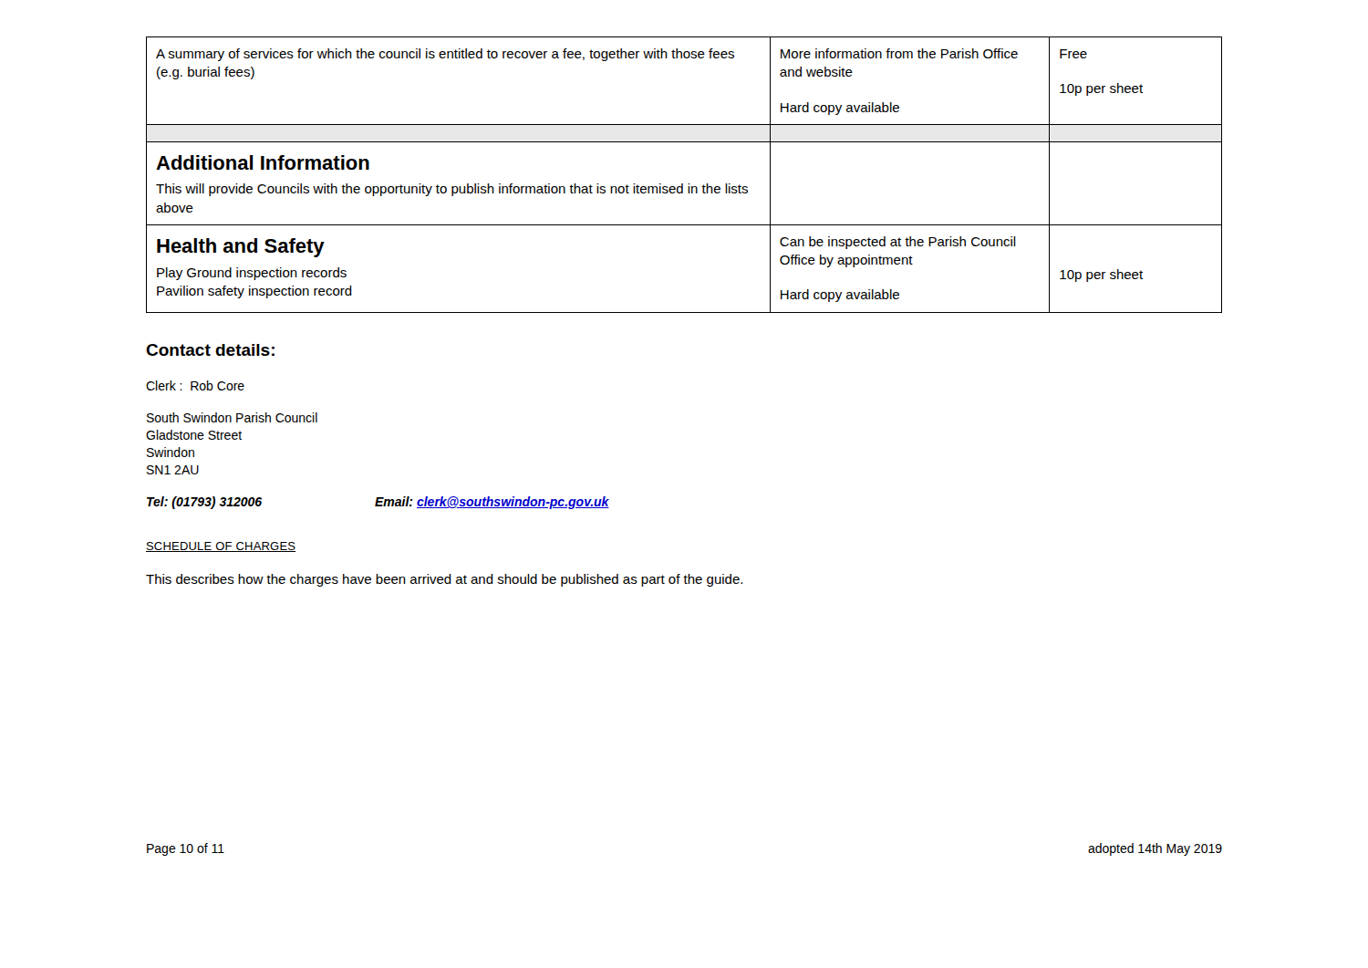| A summary of services for which the council is entitled to recover a fee, together with those fees (e.g. burial fees) | More information from the Parish Office and website Hard copy available | Free 10p per sheet |
| Additional Information This will provide Councils with the opportunity to publish information that is not itemised in the lists above | | |
| Health and Safety Play Ground inspection records Pavilion safety inspection record | Can be inspected at the Parish Council Office by appointment Hard copy available | 10p per sheet |
Contact details:
Clerk : Rob Core
South Swindon Parish Council
Gladstone Street
Swindon
SN1 2AU
Tel: (01793) 312006 Email: clerk@southswindon-pc.gov.uk
SCHEDULE OF CHARGES
This describes how the charges have been arrived at and should be published as part of the guide.
Page 10 of 11 adopted 14th May 2019